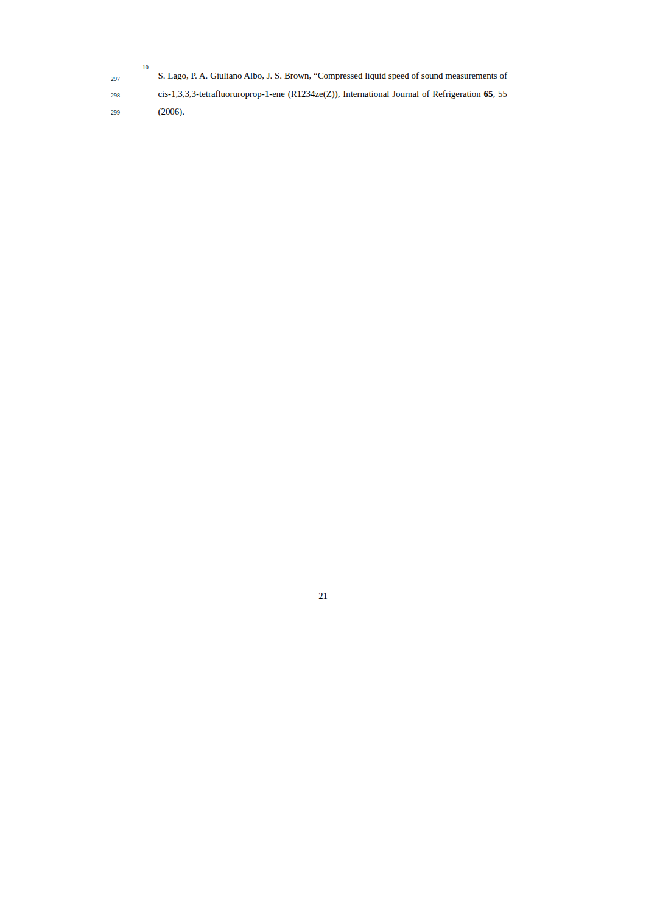297 298 299
S. Lago, P. A. Giuliano Albo, J. S. Brown, “Compressed liquid speed of sound measurements of cis-1,3,3,3-tetrafluoruroprop-1-ene (R1234ze(Z)), International Journal of Refrigeration 65, 55 (2006).
21